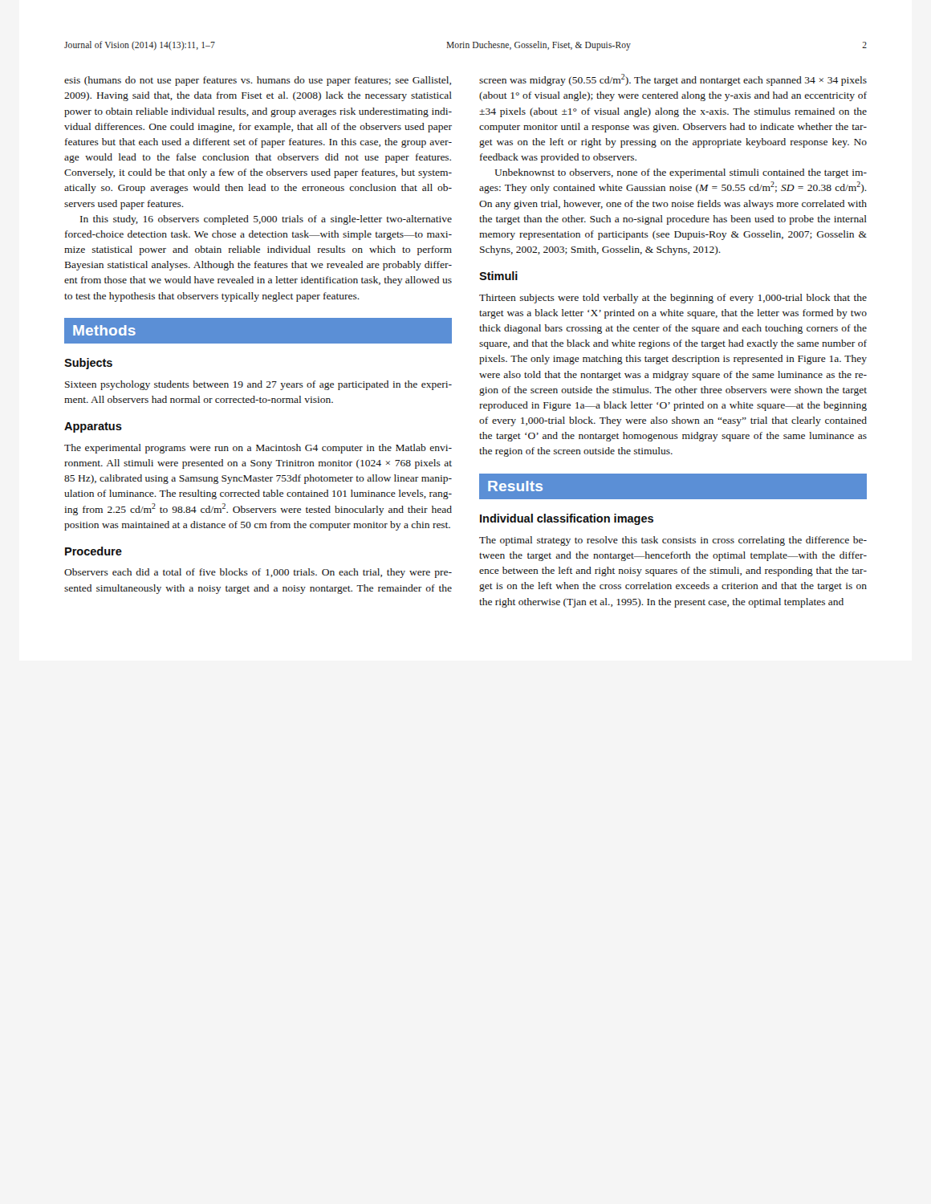Journal of Vision (2014) 14(13):11, 1–7
Morin Duchesne, Gosselin, Fiset, & Dupuis-Roy
2
esis (humans do not use paper features vs. humans do use paper features; see Gallistel, 2009). Having said that, the data from Fiset et al. (2008) lack the necessary statistical power to obtain reliable individual results, and group averages risk underestimating individual differences. One could imagine, for example, that all of the observers used paper features but that each used a different set of paper features. In this case, the group average would lead to the false conclusion that observers did not use paper features. Conversely, it could be that only a few of the observers used paper features, but systematically so. Group averages would then lead to the erroneous conclusion that all observers used paper features.
In this study, 16 observers completed 5,000 trials of a single-letter two-alternative forced-choice detection task. We chose a detection task—with simple targets—to maximize statistical power and obtain reliable individual results on which to perform Bayesian statistical analyses. Although the features that we revealed are probably different from those that we would have revealed in a letter identification task, they allowed us to test the hypothesis that observers typically neglect paper features.
Methods
Subjects
Sixteen psychology students between 19 and 27 years of age participated in the experiment. All observers had normal or corrected-to-normal vision.
Apparatus
The experimental programs were run on a Macintosh G4 computer in the Matlab environment. All stimuli were presented on a Sony Trinitron monitor (1024 × 768 pixels at 85 Hz), calibrated using a Samsung SyncMaster 753df photometer to allow linear manipulation of luminance. The resulting corrected table contained 101 luminance levels, ranging from 2.25 cd/m2 to 98.84 cd/m2. Observers were tested binocularly and their head position was maintained at a distance of 50 cm from the computer monitor by a chin rest.
Procedure
Observers each did a total of five blocks of 1,000 trials. On each trial, they were presented simultaneously with a noisy target and a noisy nontarget. The remainder of the screen was midgray (50.55 cd/m2). The target and nontarget each spanned 34 × 34 pixels (about 1° of visual angle); they were centered along the y-axis and had an eccentricity of ±34 pixels (about ±1° of visual angle) along the x-axis. The stimulus remained on the computer monitor until a response was given. Observers had to indicate whether the target was on the left or right by pressing on the appropriate keyboard response key. No feedback was provided to observers.
Unbeknownst to observers, none of the experimental stimuli contained the target images: They only contained white Gaussian noise (M = 50.55 cd/m2; SD = 20.38 cd/m2). On any given trial, however, one of the two noise fields was always more correlated with the target than the other. Such a no-signal procedure has been used to probe the internal memory representation of participants (see Dupuis-Roy & Gosselin, 2007; Gosselin & Schyns, 2002, 2003; Smith, Gosselin, & Schyns, 2012).
Stimuli
Thirteen subjects were told verbally at the beginning of every 1,000-trial block that the target was a black letter ‘X’ printed on a white square, that the letter was formed by two thick diagonal bars crossing at the center of the square and each touching corners of the square, and that the black and white regions of the target had exactly the same number of pixels. The only image matching this target description is represented in Figure 1a. They were also told that the nontarget was a midgray square of the same luminance as the region of the screen outside the stimulus. The other three observers were shown the target reproduced in Figure 1a—a black letter ‘O’ printed on a white square—at the beginning of every 1,000-trial block. They were also shown an “easy” trial that clearly contained the target ‘O’ and the nontarget homogenous midgray square of the same luminance as the region of the screen outside the stimulus.
Results
Individual classification images
The optimal strategy to resolve this task consists in cross correlating the difference between the target and the nontarget—henceforth the optimal template—with the difference between the left and right noisy squares of the stimuli, and responding that the target is on the left when the cross correlation exceeds a criterion and that the target is on the right otherwise (Tjan et al., 1995). In the present case, the optimal templates and